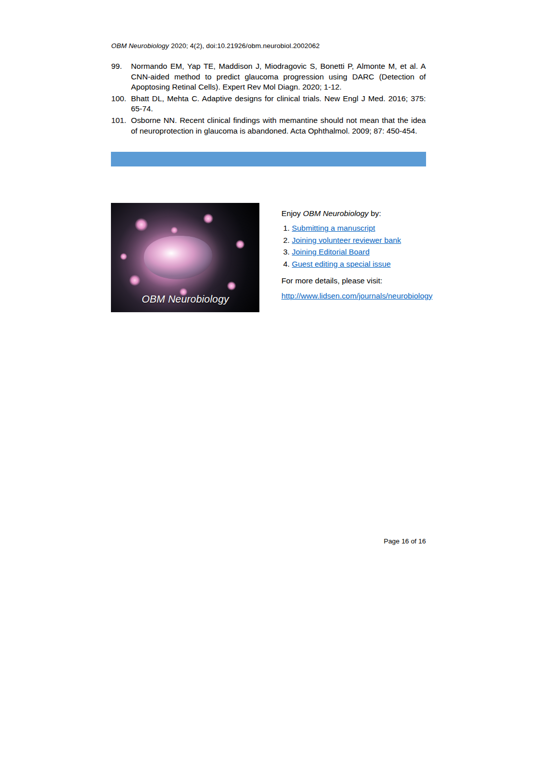OBM Neurobiology 2020; 4(2), doi:10.21926/obm.neurobiol.2002062
99. Normando EM, Yap TE, Maddison J, Miodragovic S, Bonetti P, Almonte M, et al. A CNN-aided method to predict glaucoma progression using DARC (Detection of Apoptosing Retinal Cells). Expert Rev Mol Diagn. 2020; 1-12.
100. Bhatt DL, Mehta C. Adaptive designs for clinical trials. New Engl J Med. 2016; 375: 65-74.
101. Osborne NN. Recent clinical findings with memantine should not mean that the idea of neuroprotection in glaucoma is abandoned. Acta Ophthalmol. 2009; 87: 450-454.
OBM Neurobiology
Enjoy OBM Neurobiology by:
Submitting a manuscript
Joining volunteer reviewer bank
Joining Editorial Board
Guest editing a special issue
For more details, please visit:
http://www.lidsen.com/journals/neurobiology
Page 16 of 16